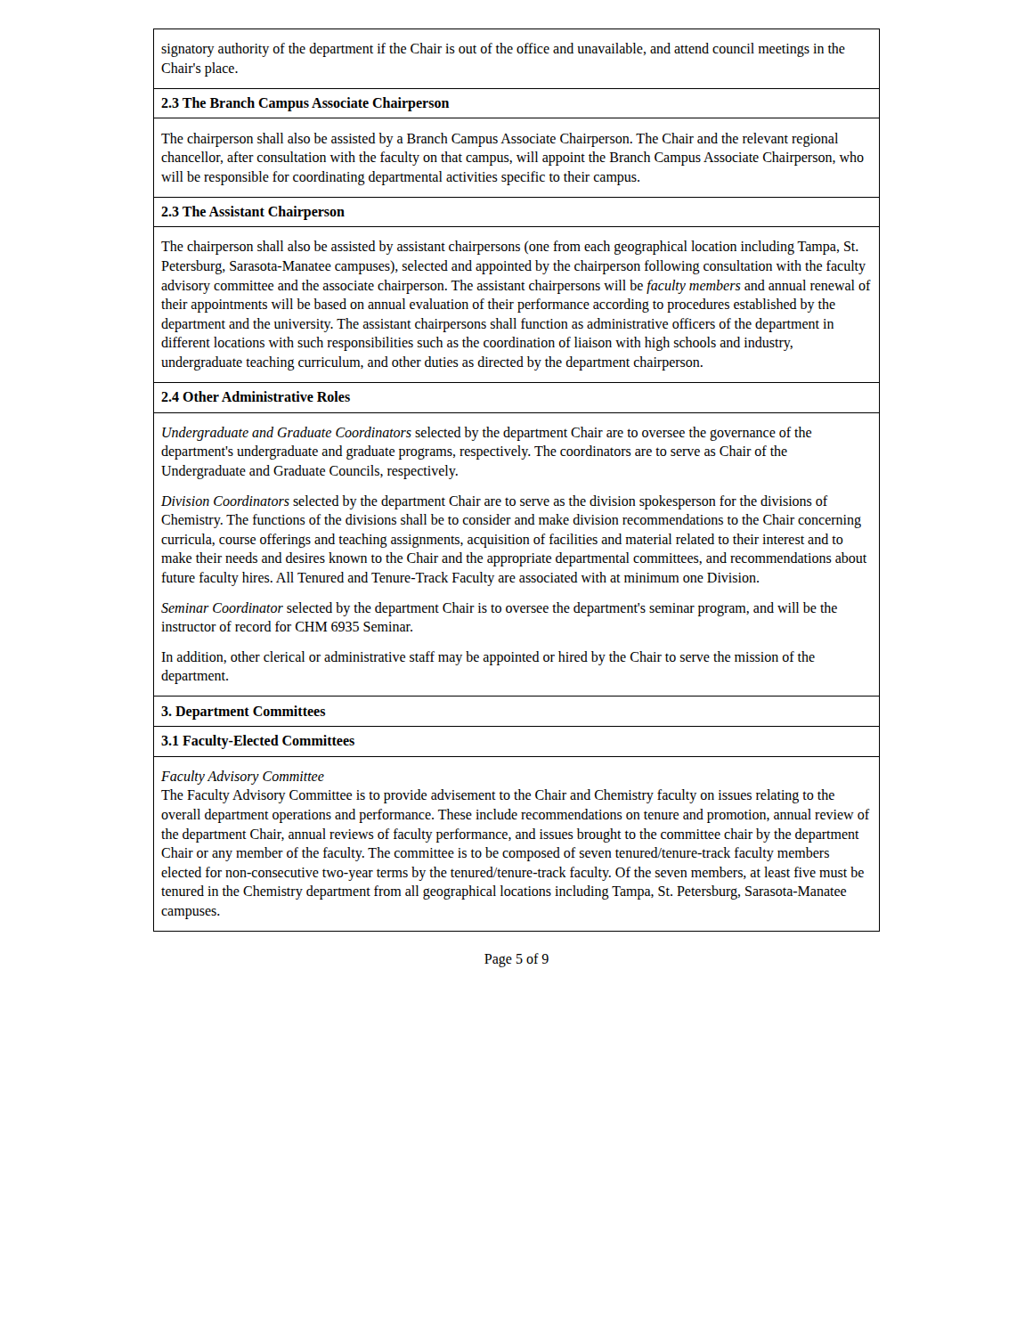signatory authority of the department if the Chair is out of the office and unavailable, and attend council meetings in the Chair's place.
2.3 The Branch Campus Associate Chairperson
The chairperson shall also be assisted by a Branch Campus Associate Chairperson. The Chair and the relevant regional chancellor, after consultation with the faculty on that campus, will appoint the Branch Campus Associate Chairperson, who will be responsible for coordinating departmental activities specific to their campus.
2.3 The Assistant Chairperson
The chairperson shall also be assisted by assistant chairpersons (one from each geographical location including Tampa, St. Petersburg, Sarasota-Manatee campuses), selected and appointed by the chairperson following consultation with the faculty advisory committee and the associate chairperson. The assistant chairpersons will be faculty members and annual renewal of their appointments will be based on annual evaluation of their performance according to procedures established by the department and the university. The assistant chairpersons shall function as administrative officers of the department in different locations with such responsibilities such as the coordination of liaison with high schools and industry, undergraduate teaching curriculum, and other duties as directed by the department chairperson.
2.4 Other Administrative Roles
Undergraduate and Graduate Coordinators selected by the department Chair are to oversee the governance of the department's undergraduate and graduate programs, respectively. The coordinators are to serve as Chair of the Undergraduate and Graduate Councils, respectively.
Division Coordinators selected by the department Chair are to serve as the division spokesperson for the divisions of Chemistry. The functions of the divisions shall be to consider and make division recommendations to the Chair concerning curricula, course offerings and teaching assignments, acquisition of facilities and material related to their interest and to make their needs and desires known to the Chair and the appropriate departmental committees, and recommendations about future faculty hires. All Tenured and Tenure-Track Faculty are associated with at minimum one Division.
Seminar Coordinator selected by the department Chair is to oversee the department's seminar program, and will be the instructor of record for CHM 6935 Seminar.
In addition, other clerical or administrative staff may be appointed or hired by the Chair to serve the mission of the department.
3. Department Committees
3.1 Faculty-Elected Committees
Faculty Advisory Committee
The Faculty Advisory Committee is to provide advisement to the Chair and Chemistry faculty on issues relating to the overall department operations and performance. These include recommendations on tenure and promotion, annual review of the department Chair, annual reviews of faculty performance, and issues brought to the committee chair by the department Chair or any member of the faculty. The committee is to be composed of seven tenured/tenure-track faculty members elected for non-consecutive two-year terms by the tenured/tenure-track faculty. Of the seven members, at least five must be tenured in the Chemistry department from all geographical locations including Tampa, St. Petersburg, Sarasota-Manatee campuses.
Page 5 of 9